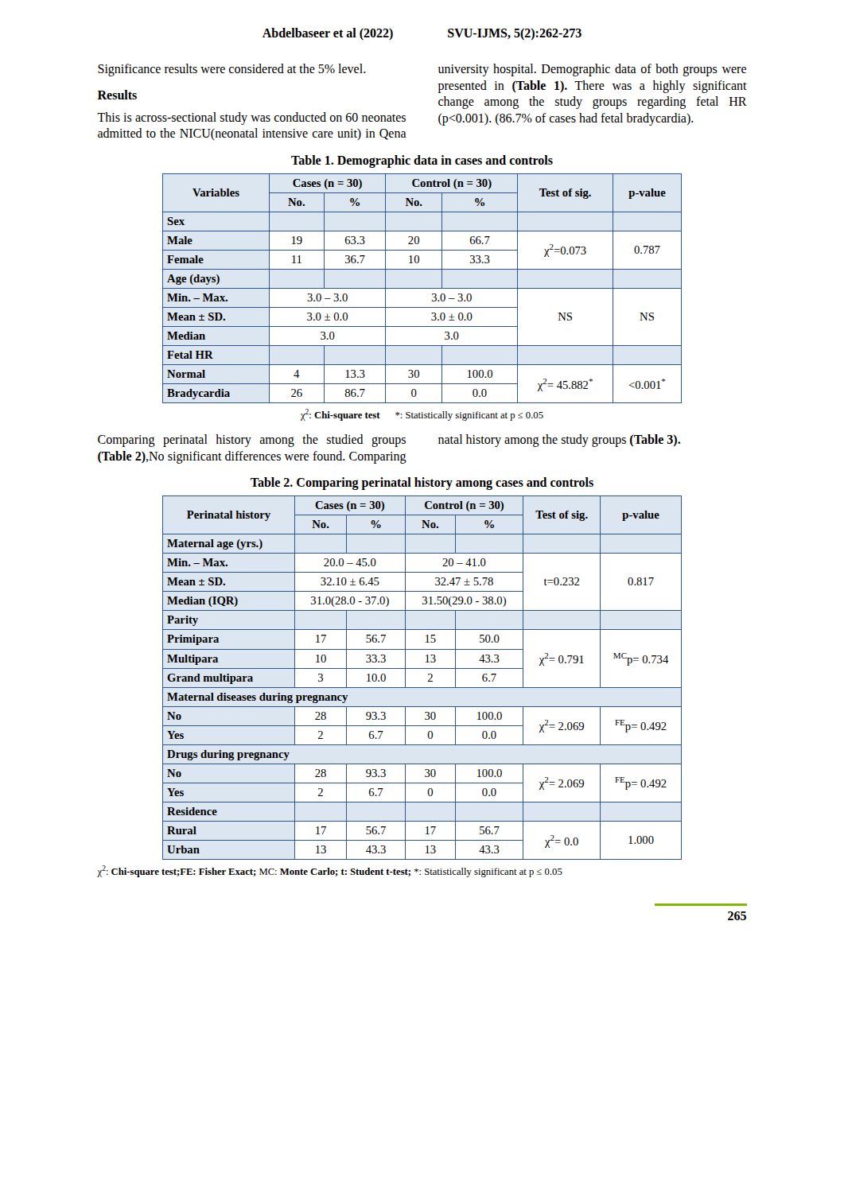Abdelbaseer et al (2022) SVU-IJMS, 5(2):262-273
Significance results were considered at the 5% level.
Results
This is across-sectional study was conducted on 60 neonates admitted to the NICU(neonatal intensive care unit) in Qena university hospital. Demographic data of both groups were presented in (Table 1). There was a highly significant change among the study groups regarding fetal HR (p<0.001). (86.7% of cases had fetal bradycardia).
Table 1. Demographic data in cases and controls
| Variables | Cases (n = 30) | Control (n = 30) | Test of sig. | p-value |
| --- | --- | --- | --- | --- |
| No. | % | No. | % |
| Sex | | | | | | |
| Male | 19 | 63.3 | 20 | 66.7 | χ 2 =0.073 | 0.787 |
| Female | 11 | 36.7 | 10 | 33.3 |
| Age (days) | | | | | | |
| Min. – Max. | 3.0 – 3.0 | 3.0 – 3.0 | NS | NS |
| Mean ± SD. | 3.0 ± 0.0 | 3.0 ± 0.0 |
| Median | 3.0 | 3.0 |
| Fetal HR | | | | | | |
| Normal | 4 | 13.3 | 30 | 100.0 | χ 2 = 45.882 * | <0.001 * |
| Bradycardia | 26 | 86.7 | 0 | 0.0 |
χ2: Chi-square test *: Statistically significant at p ≤ 0.05
Comparing perinatal history among the studied groups (Table 2),No significant differences were found. Comparing natal history among the study groups (Table 3).
Table 2. Comparing perinatal history among cases and controls
| Perinatal history | Cases (n = 30) | Control (n = 30) | Test of sig. | p-value |
| --- | --- | --- | --- | --- |
| No. | % | No. | % |
| Maternal age (yrs.) | | | | | | |
| Min. – Max. | 20.0 – 45.0 | 20 – 41.0 | t=0.232 | 0.817 |
| Mean ± SD. | 32.10 ± 6.45 | 32.47 ± 5.78 |
| Median (IQR) | 31.0(28.0 - 37.0) | 31.50(29.0 - 38.0) |
| Parity | | | | | | |
| Primipara | 17 | 56.7 | 15 | 50.0 | χ 2 = 0.791 | MC p= 0.734 |
| Multipara | 10 | 33.3 | 13 | 43.3 |
| Grand multipara | 3 | 10.0 | 2 | 6.7 |
| Maternal diseases during pregnancy |
| No | 28 | 93.3 | 30 | 100.0 | χ 2 = 2.069 | FE p= 0.492 |
| Yes | 2 | 6.7 | 0 | 0.0 |
| Drugs during pregnancy |
| No | 28 | 93.3 | 30 | 100.0 | χ 2 = 2.069 | FE p= 0.492 |
| Yes | 2 | 6.7 | 0 | 0.0 |
| Residence | | | | | | |
| Rural | 17 | 56.7 | 17 | 56.7 | χ 2 = 0.0 | 1.000 |
| Urban | 13 | 43.3 | 13 | 43.3 |
χ2: Chi-square test;FE: Fisher Exact; MC: Monte Carlo; t: Student t-test; *: Statistically significant at p ≤ 0.05
265